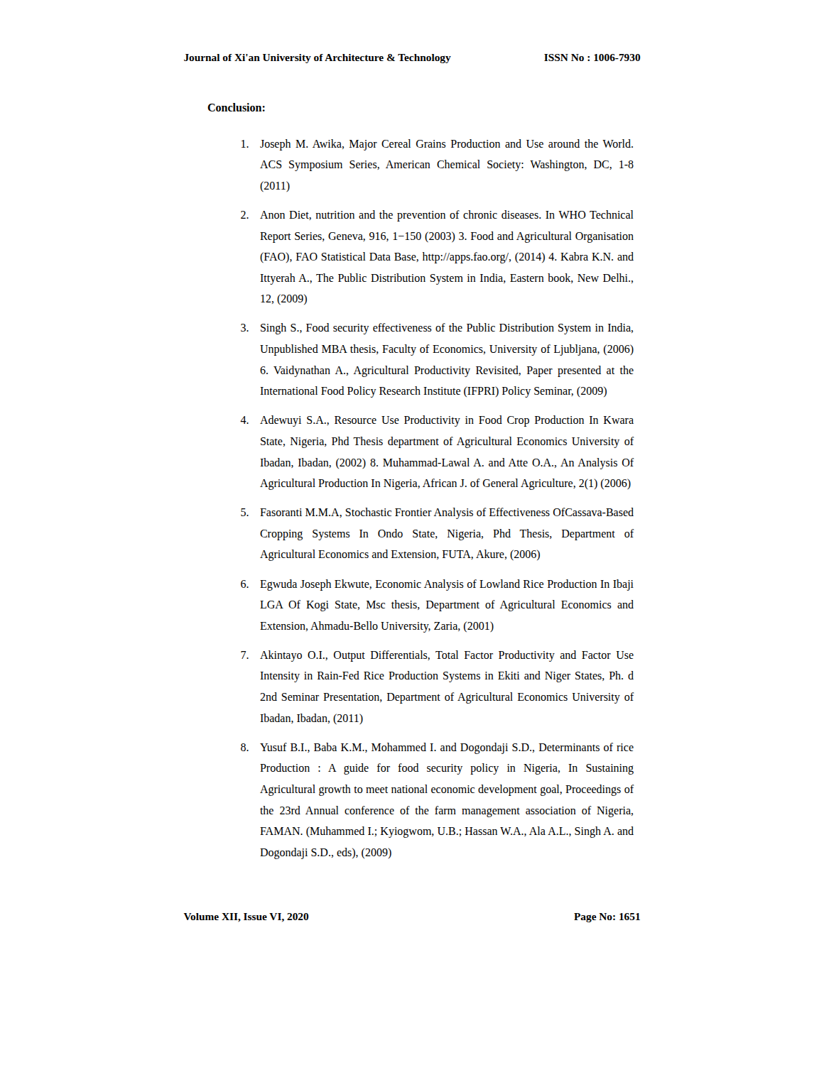Journal of Xi'an University of Architecture & Technology
ISSN No : 1006-7930
Conclusion:
Joseph M. Awika, Major Cereal Grains Production and Use around the World. ACS Symposium Series, American Chemical Society: Washington, DC, 1-8 (2011)
Anon Diet, nutrition and the prevention of chronic diseases. In WHO Technical Report Series, Geneva, 916, 1−150 (2003) 3. Food and Agricultural Organisation (FAO), FAO Statistical Data Base, http://apps.fao.org/, (2014) 4. Kabra K.N. and Ittyerah A., The Public Distribution System in India, Eastern book, New Delhi., 12, (2009)
Singh S., Food security effectiveness of the Public Distribution System in India, Unpublished MBA thesis, Faculty of Economics, University of Ljubljana, (2006) 6. Vaidynathan A., Agricultural Productivity Revisited, Paper presented at the International Food Policy Research Institute (IFPRI) Policy Seminar, (2009)
Adewuyi S.A., Resource Use Productivity in Food Crop Production In Kwara State, Nigeria, Phd Thesis department of Agricultural Economics University of Ibadan, Ibadan, (2002) 8. Muhammad-Lawal A. and Atte O.A., An Analysis Of Agricultural Production In Nigeria, African J. of General Agriculture, 2(1) (2006)
Fasoranti M.M.A, Stochastic Frontier Analysis of Effectiveness OfCassava-Based Cropping Systems In Ondo State, Nigeria, Phd Thesis, Department of Agricultural Economics and Extension, FUTA, Akure, (2006)
Egwuda Joseph Ekwute, Economic Analysis of Lowland Rice Production In Ibaji LGA Of Kogi State, Msc thesis, Department of Agricultural Economics and Extension, Ahmadu-Bello University, Zaria, (2001)
Akintayo O.I., Output Differentials, Total Factor Productivity and Factor Use Intensity in Rain-Fed Rice Production Systems in Ekiti and Niger States, Ph. d 2nd Seminar Presentation, Department of Agricultural Economics University of Ibadan, Ibadan, (2011)
Yusuf B.I., Baba K.M., Mohammed I. and Dogondaji S.D., Determinants of rice Production : A guide for food security policy in Nigeria, In Sustaining Agricultural growth to meet national economic development goal, Proceedings of the 23rd Annual conference of the farm management association of Nigeria, FAMAN. (Muhammed I.; Kyiogwom, U.B.; Hassan W.A., Ala A.L., Singh A. and Dogondaji S.D., eds), (2009)
Volume XII, Issue VI, 2020
Page No: 1651